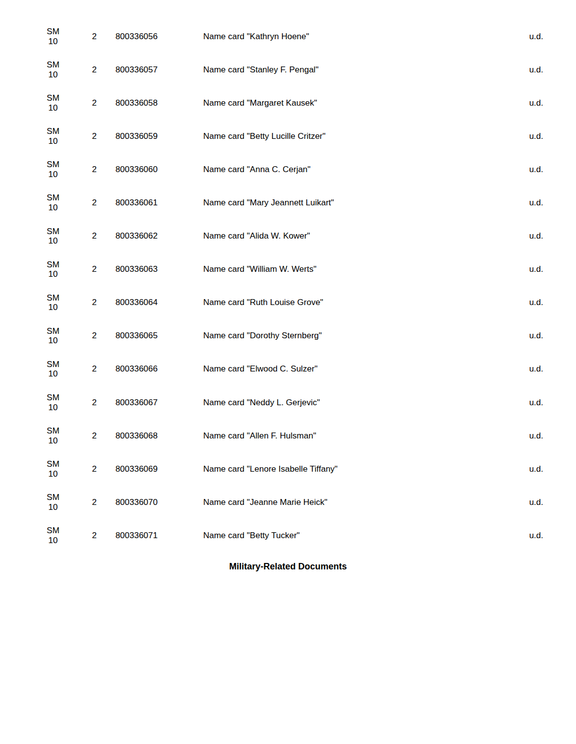| SM 10 | 2 | 800336056 | Name card "Kathryn Hoene" | u.d. |
| SM 10 | 2 | 800336057 | Name card "Stanley F. Pengal" | u.d. |
| SM 10 | 2 | 800336058 | Name card "Margaret Kausek" | u.d. |
| SM 10 | 2 | 800336059 | Name card "Betty Lucille Critzer" | u.d. |
| SM 10 | 2 | 800336060 | Name card "Anna C. Cerjan" | u.d. |
| SM 10 | 2 | 800336061 | Name card "Mary Jeannett Luikart" | u.d. |
| SM 10 | 2 | 800336062 | Name card "Alida W. Kower" | u.d. |
| SM 10 | 2 | 800336063 | Name card "William W. Werts" | u.d. |
| SM 10 | 2 | 800336064 | Name card "Ruth Louise Grove" | u.d. |
| SM 10 | 2 | 800336065 | Name card "Dorothy Sternberg" | u.d. |
| SM 10 | 2 | 800336066 | Name card "Elwood C. Sulzer" | u.d. |
| SM 10 | 2 | 800336067 | Name card "Neddy L. Gerjevic" | u.d. |
| SM 10 | 2 | 800336068 | Name card "Allen F. Hulsman" | u.d. |
| SM 10 | 2 | 800336069 | Name card "Lenore Isabelle Tiffany" | u.d. |
| SM 10 | 2 | 800336070 | Name card "Jeanne Marie Heick" | u.d. |
| SM 10 | 2 | 800336071 | Name card "Betty Tucker" | u.d. |
Military-Related Documents